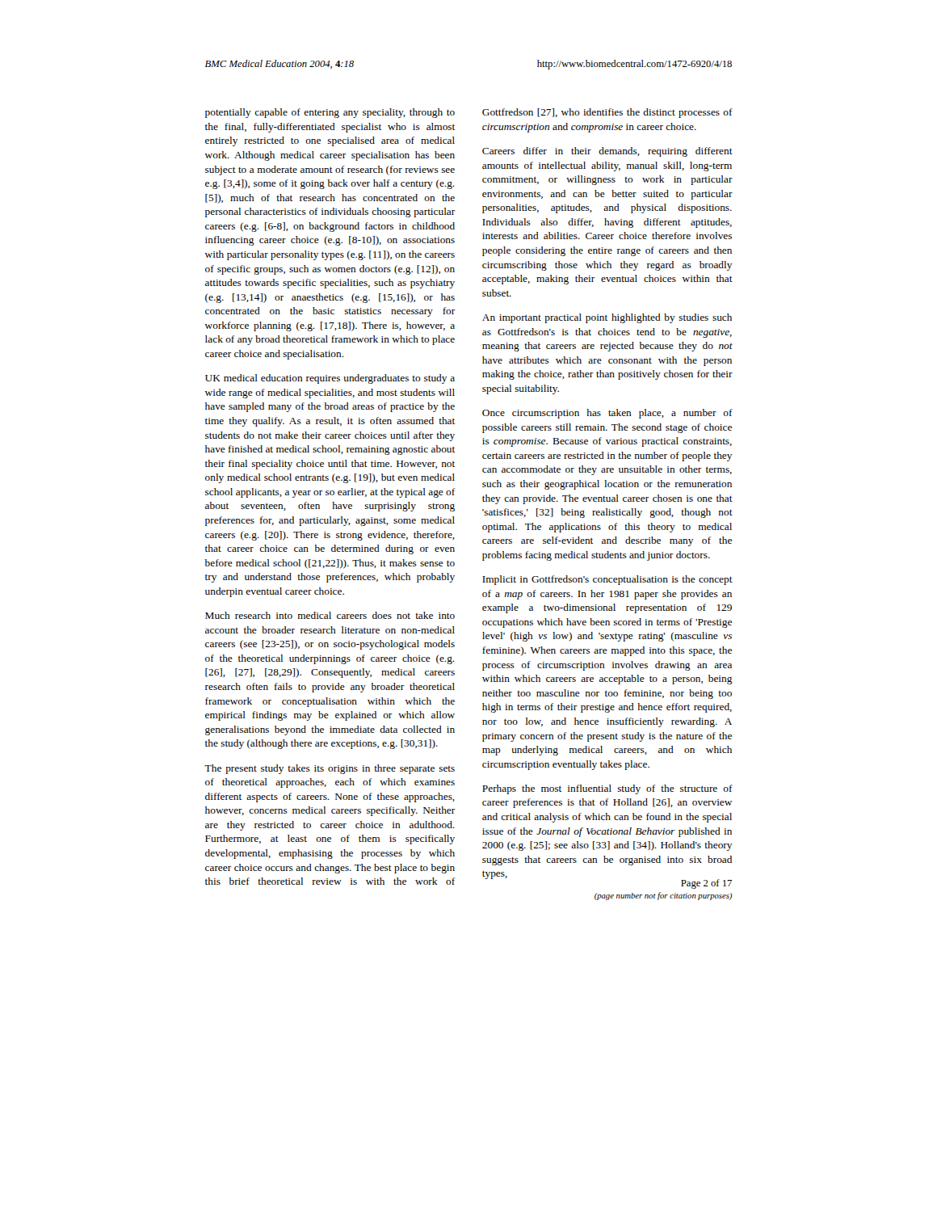BMC Medical Education 2004, 4:18
http://www.biomedcentral.com/1472-6920/4/18
potentially capable of entering any speciality, through to the final, fully-differentiated specialist who is almost entirely restricted to one specialised area of medical work. Although medical career specialisation has been subject to a moderate amount of research (for reviews see e.g. [3,4]), some of it going back over half a century (e.g. [5]), much of that research has concentrated on the personal characteristics of individuals choosing particular careers (e.g. [6-8], on background factors in childhood influencing career choice (e.g. [8-10]), on associations with particular personality types (e.g. [11]), on the careers of specific groups, such as women doctors (e.g. [12]), on attitudes towards specific specialities, such as psychiatry (e.g. [13,14]) or anaesthetics (e.g. [15,16]), or has concentrated on the basic statistics necessary for workforce planning (e.g. [17,18]). There is, however, a lack of any broad theoretical framework in which to place career choice and specialisation.
UK medical education requires undergraduates to study a wide range of medical specialities, and most students will have sampled many of the broad areas of practice by the time they qualify. As a result, it is often assumed that students do not make their career choices until after they have finished at medical school, remaining agnostic about their final speciality choice until that time. However, not only medical school entrants (e.g. [19]), but even medical school applicants, a year or so earlier, at the typical age of about seventeen, often have surprisingly strong preferences for, and particularly, against, some medical careers (e.g. [20]). There is strong evidence, therefore, that career choice can be determined during or even before medical school ([21,22])). Thus, it makes sense to try and understand those preferences, which probably underpin eventual career choice.
Much research into medical careers does not take into account the broader research literature on non-medical careers (see [23-25]), or on socio-psychological models of the theoretical underpinnings of career choice (e.g. [26], [27], [28,29]). Consequently, medical careers research often fails to provide any broader theoretical framework or conceptualisation within which the empirical findings may be explained or which allow generalisations beyond the immediate data collected in the study (although there are exceptions, e.g. [30,31]).
The present study takes its origins in three separate sets of theoretical approaches, each of which examines different aspects of careers. None of these approaches, however, concerns medical careers specifically. Neither are they restricted to career choice in adulthood. Furthermore, at least one of them is specifically developmental, emphasising the processes by which career choice occurs and changes. The best place to begin this brief theoretical review is with the work of Gottfredson [27], who identifies the distinct processes of circumscription and compromise in career choice.
Careers differ in their demands, requiring different amounts of intellectual ability, manual skill, long-term commitment, or willingness to work in particular environments, and can be better suited to particular personalities, aptitudes, and physical dispositions. Individuals also differ, having different aptitudes, interests and abilities. Career choice therefore involves people considering the entire range of careers and then circumscribing those which they regard as broadly acceptable, making their eventual choices within that subset.
An important practical point highlighted by studies such as Gottfredson's is that choices tend to be negative, meaning that careers are rejected because they do not have attributes which are consonant with the person making the choice, rather than positively chosen for their special suitability.
Once circumscription has taken place, a number of possible careers still remain. The second stage of choice is compromise. Because of various practical constraints, certain careers are restricted in the number of people they can accommodate or they are unsuitable in other terms, such as their geographical location or the remuneration they can provide. The eventual career chosen is one that 'satisfices,' [32] being realistically good, though not optimal. The applications of this theory to medical careers are self-evident and describe many of the problems facing medical students and junior doctors.
Implicit in Gottfredson's conceptualisation is the concept of a map of careers. In her 1981 paper she provides an example a two-dimensional representation of 129 occupations which have been scored in terms of 'Prestige level' (high vs low) and 'sextype rating' (masculine vs feminine). When careers are mapped into this space, the process of circumscription involves drawing an area within which careers are acceptable to a person, being neither too masculine nor too feminine, nor being too high in terms of their prestige and hence effort required, nor too low, and hence insufficiently rewarding. A primary concern of the present study is the nature of the map underlying medical careers, and on which circumscription eventually takes place.
Perhaps the most influential study of the structure of career preferences is that of Holland [26], an overview and critical analysis of which can be found in the special issue of the Journal of Vocational Behavior published in 2000 (e.g. [25]; see also [33] and [34]). Holland's theory suggests that careers can be organised into six broad types,
Page 2 of 17
(page number not for citation purposes)